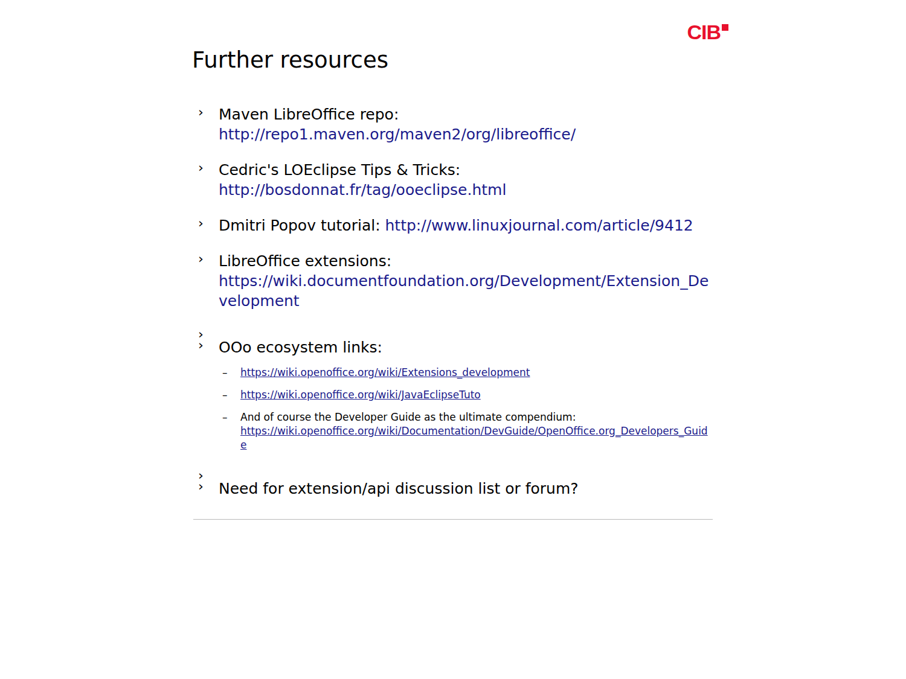CIB
Further resources
Maven LibreOffice repo:
http://repo1.maven.org/maven2/org/libreoffice/
Cedric's LOEclipse Tips & Tricks:
http://bosdonnat.fr/tag/ooeclipse.html
Dmitri Popov tutorial: http://www.linuxjournal.com/article/9412
LibreOffice extensions:
https://wiki.documentfoundation.org/Development/Extension_Development
OOo ecosystem links:
https://wiki.openoffice.org/wiki/Extensions_development
https://wiki.openoffice.org/wiki/JavaEclipseTuto
And of course the Developer Guide as the ultimate compendium:
https://wiki.openoffice.org/wiki/Documentation/DevGuide/OpenOffice.org_Developers_Guide
Need for extension/api discussion list or forum?